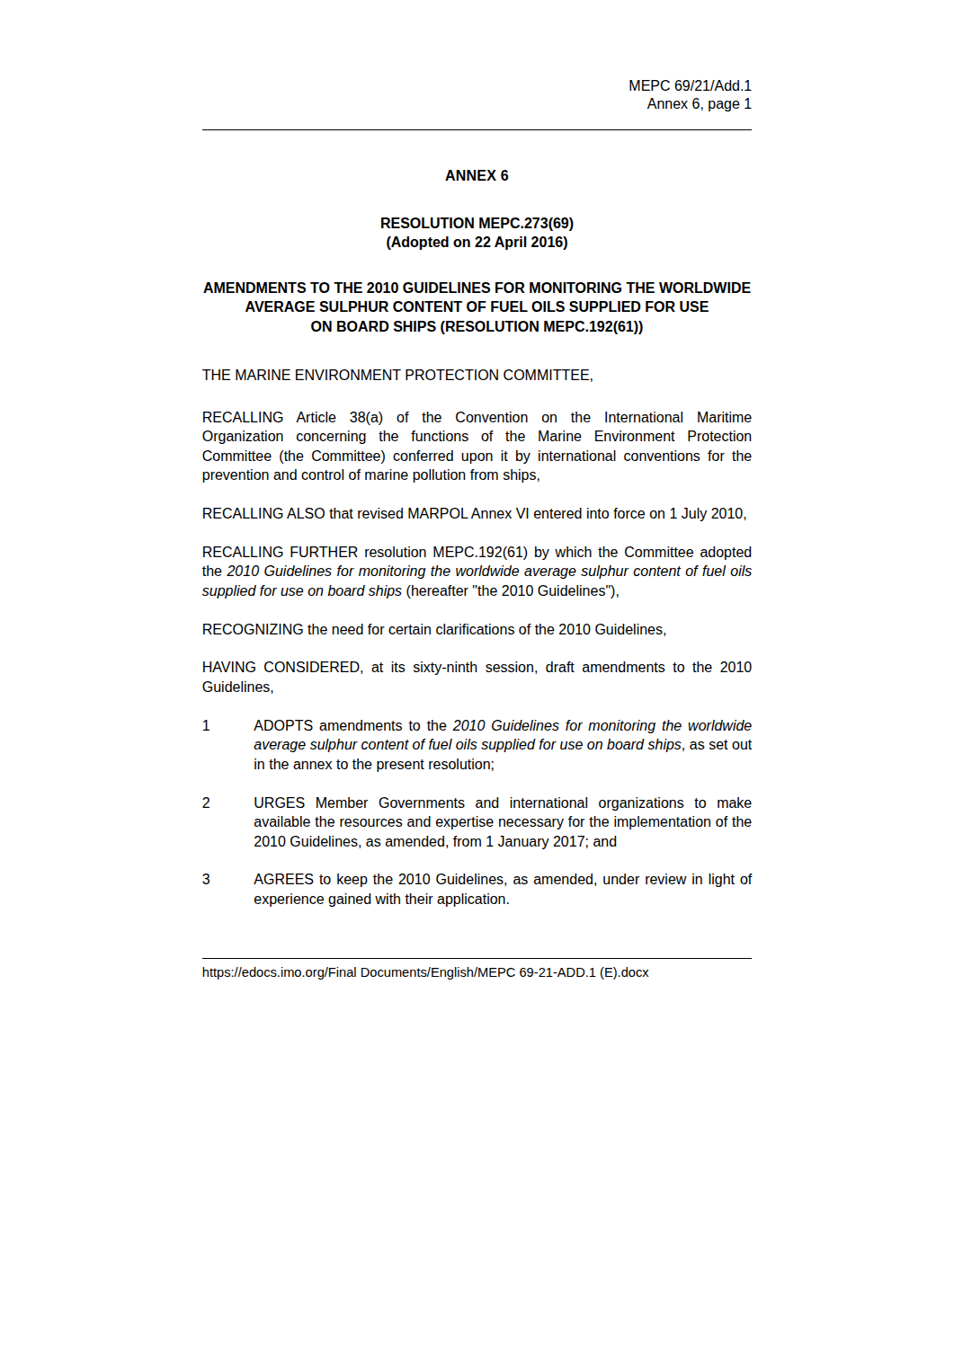MEPC 69/21/Add.1 Annex 6, page 1
ANNEX 6
RESOLUTION MEPC.273(69)
(Adopted on 22 April 2016)
Amendments to the 2010 Guidelines for monitoring the worldwide
average sulphur content of fuel oils supplied for use
on board ships (resolution MEPC.192(61))
THE MARINE ENVIRONMENT PROTECTION COMMITTEE,
RECALLING Article 38(a) of the Convention on the International Maritime Organization concerning the functions of the Marine Environment Protection Committee (the Committee) conferred upon it by international conventions for the prevention and control of marine pollution from ships,
RECALLING ALSO that revised MARPOL Annex VI entered into force on 1 July 2010,
RECALLING FURTHER resolution MEPC.192(61) by which the Committee adopted the 2010 Guidelines for monitoring the worldwide average sulphur content of fuel oils supplied for use on board ships (hereafter "the 2010 Guidelines"),
RECOGNIZING the need for certain clarifications of the 2010 Guidelines,
HAVING CONSIDERED, at its sixty-ninth session, draft amendments to the 2010 Guidelines,
1
ADOPTS amendments to the 2010 Guidelines for monitoring the worldwide average sulphur content of fuel oils supplied for use on board ships, as set out in the annex to the present resolution;
2
URGES Member Governments and international organizations to make available the resources and expertise necessary for the implementation of the 2010 Guidelines, as amended, from 1 January 2017; and
3
AGREES to keep the 2010 Guidelines, as amended, under review in light of experience gained with their application.
https://edocs.imo.org/Final Documents/English/MEPC 69-21-ADD.1 (E).docx